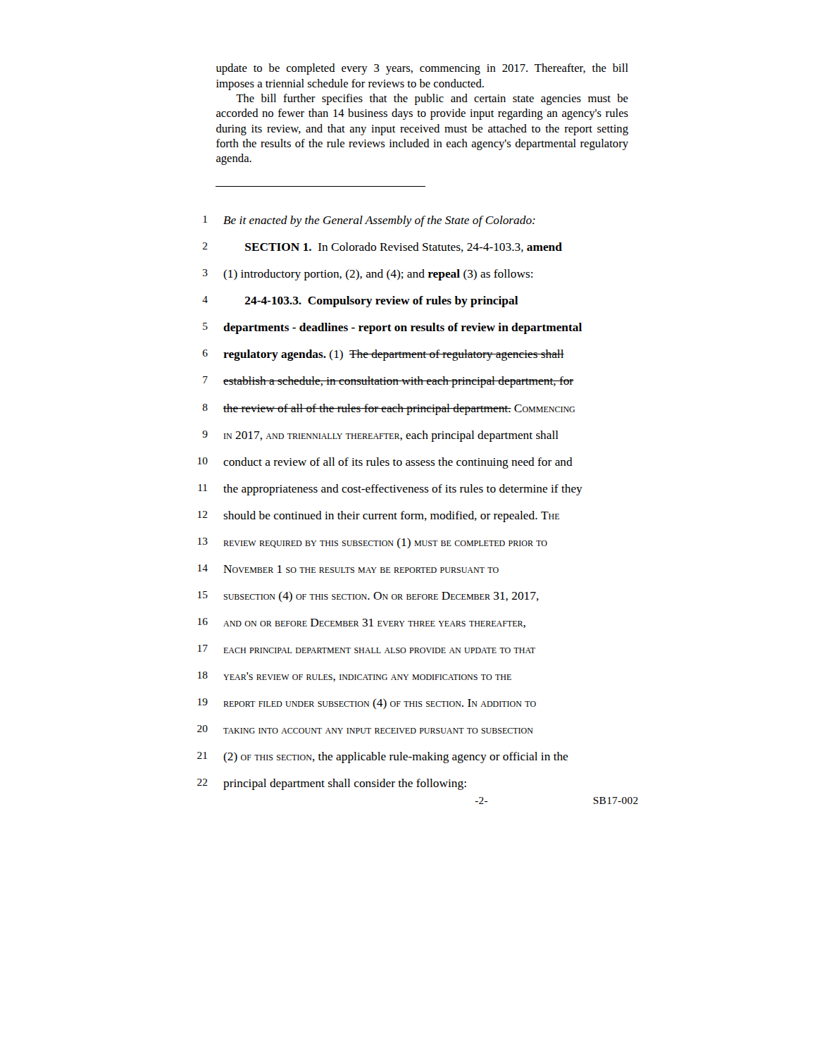update to be completed every 3 years, commencing in 2017. Thereafter, the bill imposes a triennial schedule for reviews to be conducted.
The bill further specifies that the public and certain state agencies must be accorded no fewer than 14 business days to provide input regarding an agency's rules during its review, and that any input received must be attached to the report setting forth the results of the rule reviews included in each agency's departmental regulatory agenda.
| 1 | Be it enacted by the General Assembly of the State of Colorado: |
| 2 | SECTION 1. In Colorado Revised Statutes, 24-4-103.3, amend |
| 3 | (1) introductory portion, (2), and (4); and repeal (3) as follows: |
| 4 | 24-4-103.3. Compulsory review of rules by principal |
| 5 | departments - deadlines - report on results of review in departmental |
| 6 | regulatory agendas. (1) The department of regulatory agencies shall |
| 7 | establish a schedule, in consultation with each principal department, for |
| 8 | the review of all of the rules for each principal department. Commencing |
| 9 | in 2017, and triennially thereafter , each principal department shall |
| 10 | conduct a review of all of its rules to assess the continuing need for and |
| 11 | the appropriateness and cost-effectiveness of its rules to determine if they |
| 12 | should be continued in their current form, modified, or repealed. The |
| 13 | review required by this subsection (1) must be completed prior to |
| 14 | November 1 so the results may be reported pursuant to |
| 15 | subsection (4) of this section. On or before December 31, 2017, |
| 16 | and on or before December 31 every three years thereafter , |
| 17 | each principal department shall also provide an update to that |
| 18 | year's review of rules, indicating any modifications to the |
| 19 | report filed under subsection (4) of this section. In addition to |
| 20 | taking into account any input received pursuant to subsection |
| 21 | (2) of this section , the applicable rule-making agency or official in the |
| 22 | principal department shall consider the following: |
-2-SB17-002